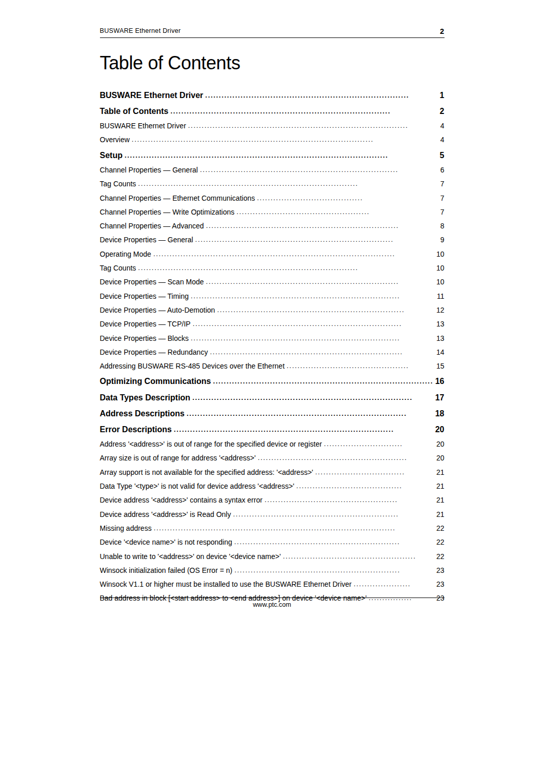BUSWARE Ethernet Driver
2
Table of Contents
BUSWARE Ethernet Driver ........................................................................... 1
Table of Contents ................................................................................. 2
BUSWARE Ethernet Driver ................................................................................. 4
Overview ......................................................................................... 4
Setup ................................................................................................. 5
Channel Properties — General ......................................................................... 6
Tag Counts ................................................................................. 7
Channel Properties — Ethernet Communications ....................................... 7
Channel Properties — Write Optimizations ................................................. 7
Channel Properties — Advanced ....................................................................... 8
Device Properties — General ......................................................................... 9
Operating Mode ......................................................................................... 10
Tag Counts ................................................................................. 10
Device Properties — Scan Mode ....................................................................... 10
Device Properties — Timing ............................................................................. 11
Device Properties — Auto-Demotion ..................................................................... 12
Device Properties — TCP/IP ............................................................................. 13
Device Properties — Blocks ............................................................................. 13
Device Properties — Redundancy ....................................................................... 14
Addressing BUSWARE RS-485 Devices over the Ethernet ............................................. 15
Optimizing Communications ................................................................................. 16
Data Types Description ................................................................................. 17
Address Descriptions ................................................................................. 18
Error Descriptions ................................................................................. 20
Address '<address>' is out of range for the specified device or register ............................. 20
Array size is out of range for address '<address>' ....................................................... 20
Array support is not available for the specified address: '<address>' ................................. 21
Data Type '<type>' is not valid for device address '<address>' ....................................... 21
Device address '<address>' contains a syntax error ................................................. 21
Device address '<address>' is Read Only ............................................................. 21
Missing address ......................................................................................... 22
Device '<device name>' is not responding ............................................................. 22
Unable to write to '<address>' on device '<device name>' ................................................. 22
Winsock initialization failed (OS Error = n) ............................................................. 23
Winsock V1.1 or higher must be installed to use the BUSWARE Ethernet Driver ..................... 23
Bad address in block [<start address> to <end address>] on device '<device name>' ................ 23
www.ptc.com